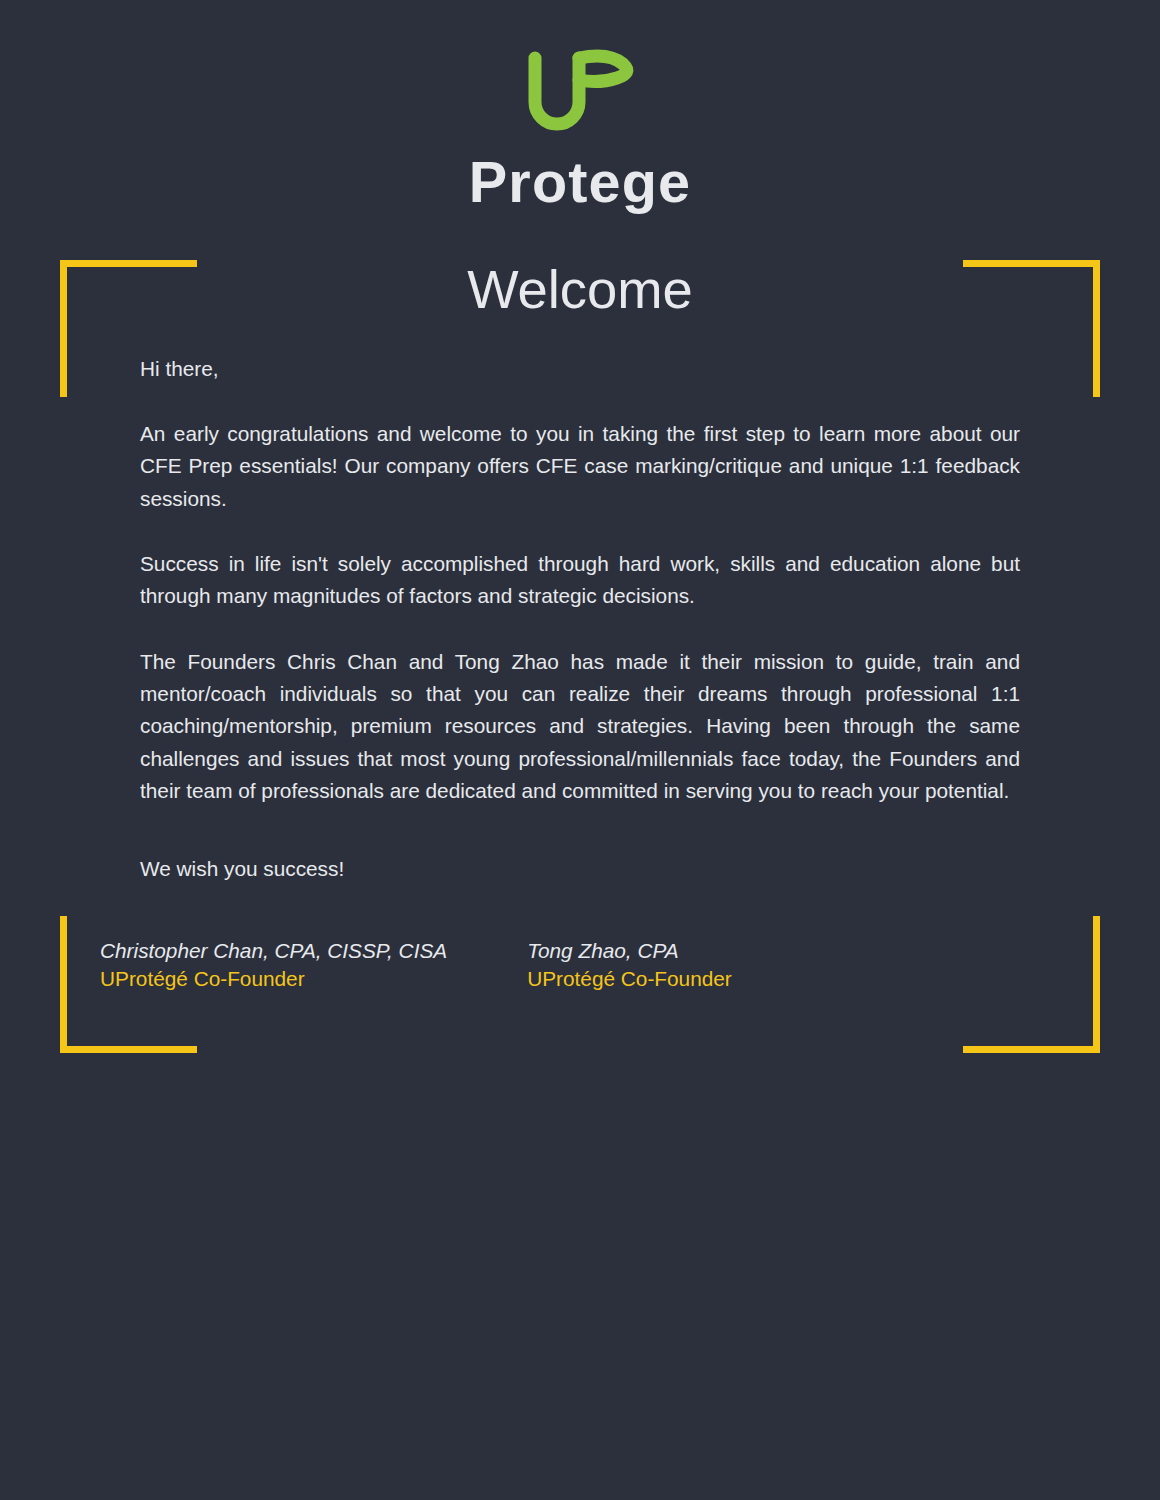Protege
Welcome
Hi there,
An early congratulations and welcome to you in taking the first step to learn more about our CFE Prep essentials! Our company offers CFE case marking/critique and unique 1:1 feedback sessions.
Success in life isn't solely accomplished through hard work, skills and education alone but through many magnitudes of factors and strategic decisions.
The Founders Chris Chan and Tong Zhao has made it their mission to guide, train and mentor/coach individuals so that you can realize their dreams through professional 1:1 coaching/mentorship, premium resources and strategies. Having been through the same challenges and issues that most young professional/millennials face today, the Founders and their team of professionals are dedicated and committed in serving you to reach your potential.
We wish you success!
Christopher Chan, CPA, CISSP, CISA UProtégé Co-Founder
Tong Zhao, CPA UProtégé Co-Founder